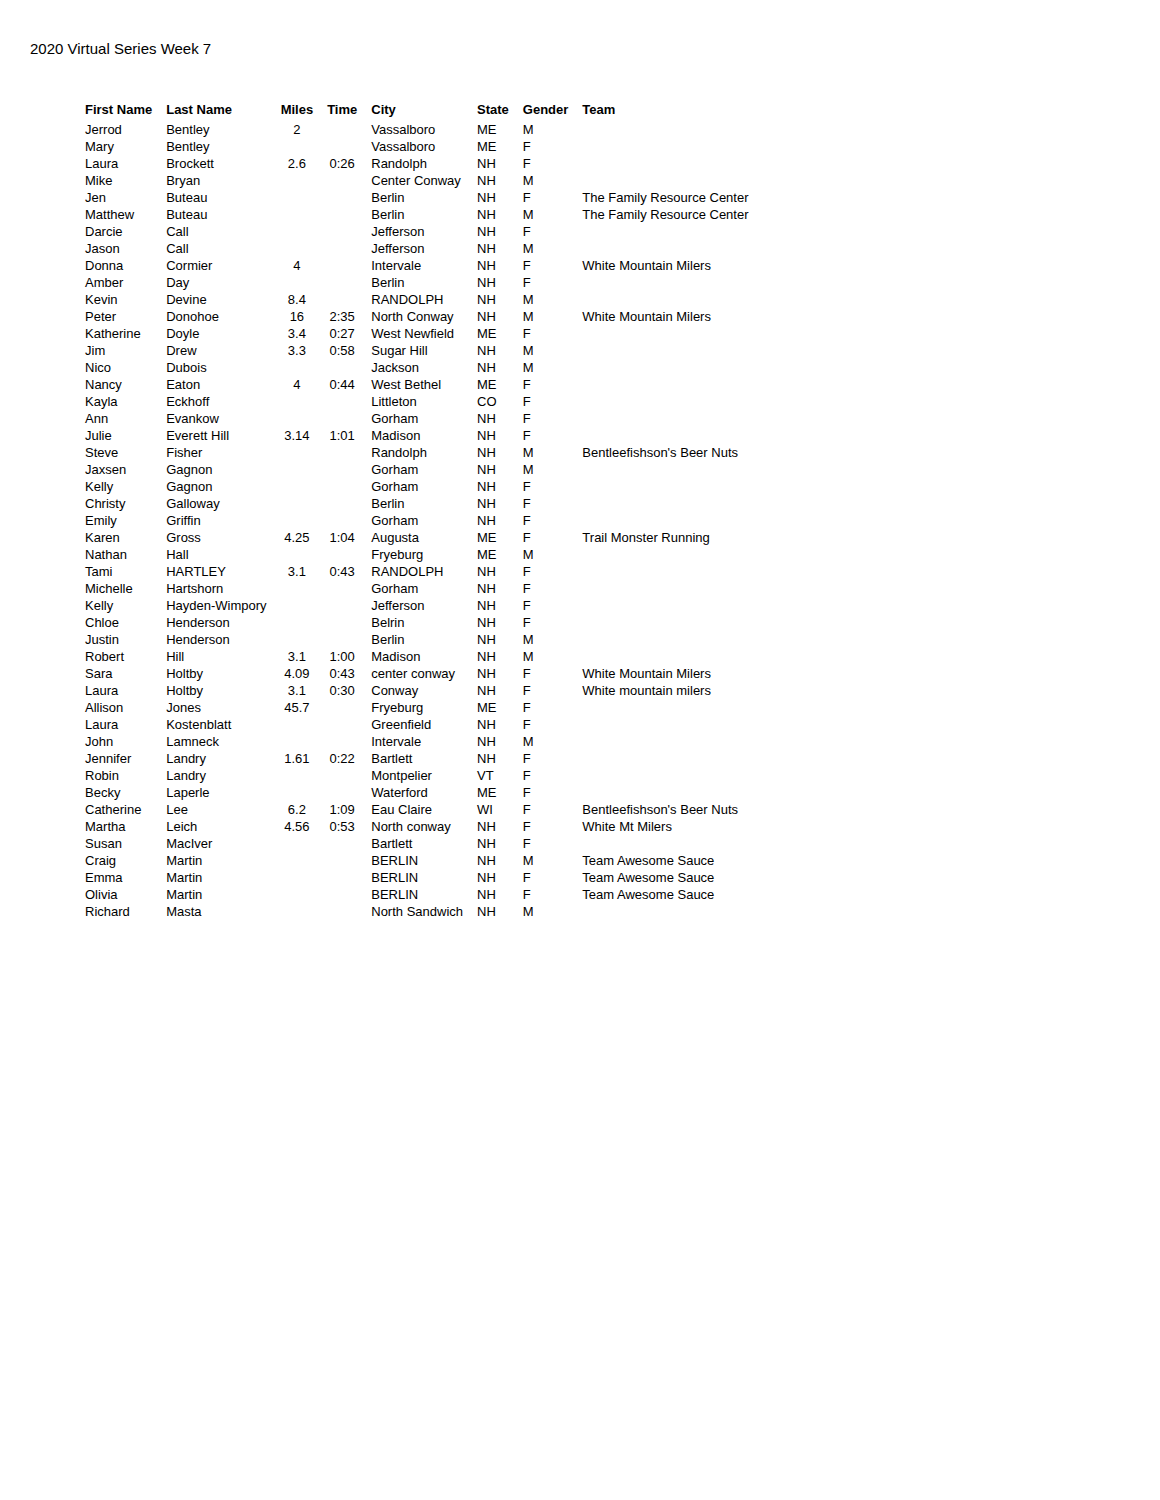2020 Virtual Series Week 7
| First Name | Last Name | Miles | Time | City | State | Gender | Team |
| --- | --- | --- | --- | --- | --- | --- | --- |
| Jerrod | Bentley | 2 | | Vassalboro | ME | M | |
| Mary | Bentley | | | Vassalboro | ME | F | |
| Laura | Brockett | 2.6 | 0:26 | Randolph | NH | F | |
| Mike | Bryan | | | Center Conway | NH | M | |
| Jen | Buteau | | | Berlin | NH | F | The Family Resource Center |
| Matthew | Buteau | | | Berlin | NH | M | The Family Resource Center |
| Darcie | Call | | | Jefferson | NH | F | |
| Jason | Call | | | Jefferson | NH | M | |
| Donna | Cormier | 4 | | Intervale | NH | F | White Mountain Milers |
| Amber | Day | | | Berlin | NH | F | |
| Kevin | Devine | 8.4 | | RANDOLPH | NH | M | |
| Peter | Donohoe | 16 | 2:35 | North Conway | NH | M | White Mountain Milers |
| Katherine | Doyle | 3.4 | 0:27 | West Newfield | ME | F | |
| Jim | Drew | 3.3 | 0:58 | Sugar Hill | NH | M | |
| Nico | Dubois | | | Jackson | NH | M | |
| Nancy | Eaton | 4 | 0:44 | West Bethel | ME | F | |
| Kayla | Eckhoff | | | Littleton | CO | F | |
| Ann | Evankow | | | Gorham | NH | F | |
| Julie | Everett Hill | 3.14 | 1:01 | Madison | NH | F | |
| Steve | Fisher | | | Randolph | NH | M | Bentleefishson's Beer Nuts |
| Jaxsen | Gagnon | | | Gorham | NH | M | |
| Kelly | Gagnon | | | Gorham | NH | F | |
| Christy | Galloway | | | Berlin | NH | F | |
| Emily | Griffin | | | Gorham | NH | F | |
| Karen | Gross | 4.25 | 1:04 | Augusta | ME | F | Trail Monster Running |
| Nathan | Hall | | | Fryeburg | ME | M | |
| Tami | HARTLEY | 3.1 | 0:43 | RANDOLPH | NH | F | |
| Michelle | Hartshorn | | | Gorham | NH | F | |
| Kelly | Hayden-Wimpory | | | Jefferson | NH | F | |
| Chloe | Henderson | | | Belrin | NH | F | |
| Justin | Henderson | | | Berlin | NH | M | |
| Robert | Hill | 3.1 | 1:00 | Madison | NH | M | |
| Sara | Holtby | 4.09 | 0:43 | center conway | NH | F | White Mountain Milers |
| Laura | Holtby | 3.1 | 0:30 | Conway | NH | F | White mountain milers |
| Allison | Jones | 45.7 | | Fryeburg | ME | F | |
| Laura | Kostenblatt | | | Greenfield | NH | F | |
| John | Lamneck | | | Intervale | NH | M | |
| Jennifer | Landry | 1.61 | 0:22 | Bartlett | NH | F | |
| Robin | Landry | | | Montpelier | VT | F | |
| Becky | Laperle | | | Waterford | ME | F | |
| Catherine | Lee | 6.2 | 1:09 | Eau Claire | WI | F | Bentleefishson's Beer Nuts |
| Martha | Leich | 4.56 | 0:53 | North conway | NH | F | White Mt Milers |
| Susan | MacIver | | | Bartlett | NH | F | |
| Craig | Martin | | | BERLIN | NH | M | Team Awesome Sauce |
| Emma | Martin | | | BERLIN | NH | F | Team Awesome Sauce |
| Olivia | Martin | | | BERLIN | NH | F | Team Awesome Sauce |
| Richard | Masta | | | North Sandwich | NH | M | |